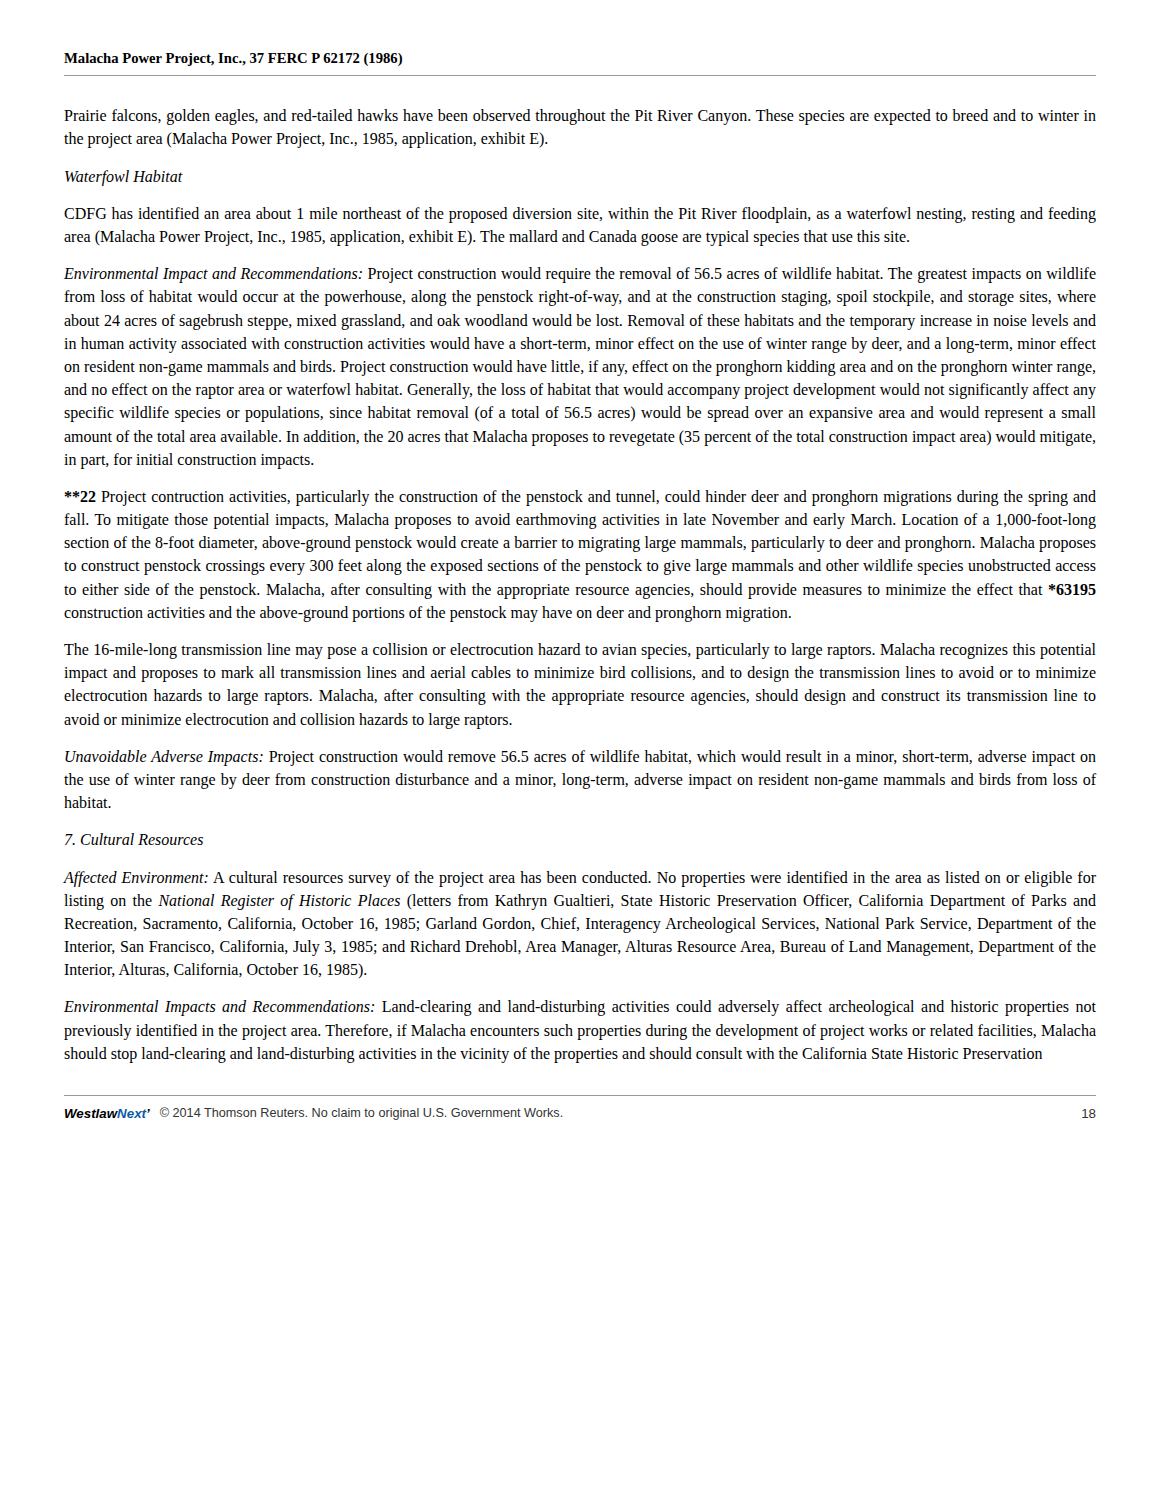Malacha Power Project, Inc., 37 FERC P 62172 (1986)
Prairie falcons, golden eagles, and red-tailed hawks have been observed throughout the Pit River Canyon. These species are expected to breed and to winter in the project area (Malacha Power Project, Inc., 1985, application, exhibit E).
Waterfowl Habitat
CDFG has identified an area about 1 mile northeast of the proposed diversion site, within the Pit River floodplain, as a waterfowl nesting, resting and feeding area (Malacha Power Project, Inc., 1985, application, exhibit E). The mallard and Canada goose are typical species that use this site.
Environmental Impact and Recommendations: Project construction would require the removal of 56.5 acres of wildlife habitat. The greatest impacts on wildlife from loss of habitat would occur at the powerhouse, along the penstock right-of-way, and at the construction staging, spoil stockpile, and storage sites, where about 24 acres of sagebrush steppe, mixed grassland, and oak woodland would be lost. Removal of these habitats and the temporary increase in noise levels and in human activity associated with construction activities would have a short-term, minor effect on the use of winter range by deer, and a long-term, minor effect on resident non-game mammals and birds. Project construction would have little, if any, effect on the pronghorn kidding area and on the pronghorn winter range, and no effect on the raptor area or waterfowl habitat. Generally, the loss of habitat that would accompany project development would not significantly affect any specific wildlife species or populations, since habitat removal (of a total of 56.5 acres) would be spread over an expansive area and would represent a small amount of the total area available. In addition, the 20 acres that Malacha proposes to revegetate (35 percent of the total construction impact area) would mitigate, in part, for initial construction impacts.
**22 Project contruction activities, particularly the construction of the penstock and tunnel, could hinder deer and pronghorn migrations during the spring and fall. To mitigate those potential impacts, Malacha proposes to avoid earthmoving activities in late November and early March. Location of a 1,000-foot-long section of the 8-foot diameter, above-ground penstock would create a barrier to migrating large mammals, particularly to deer and pronghorn. Malacha proposes to construct penstock crossings every 300 feet along the exposed sections of the penstock to give large mammals and other wildlife species unobstructed access to either side of the penstock. Malacha, after consulting with the appropriate resource agencies, should provide measures to minimize the effect that *63195 construction activities and the above-ground portions of the penstock may have on deer and pronghorn migration.
The 16-mile-long transmission line may pose a collision or electrocution hazard to avian species, particularly to large raptors. Malacha recognizes this potential impact and proposes to mark all transmission lines and aerial cables to minimize bird collisions, and to design the transmission lines to avoid or to minimize electrocution hazards to large raptors. Malacha, after consulting with the appropriate resource agencies, should design and construct its transmission line to avoid or minimize electrocution and collision hazards to large raptors.
Unavoidable Adverse Impacts: Project construction would remove 56.5 acres of wildlife habitat, which would result in a minor, short-term, adverse impact on the use of winter range by deer from construction disturbance and a minor, long-term, adverse impact on resident non-game mammals and birds from loss of habitat.
7. Cultural Resources
Affected Environment: A cultural resources survey of the project area has been conducted. No properties were identified in the area as listed on or eligible for listing on the National Register of Historic Places (letters from Kathryn Gualtieri, State Historic Preservation Officer, California Department of Parks and Recreation, Sacramento, California, October 16, 1985; Garland Gordon, Chief, Interagency Archeological Services, National Park Service, Department of the Interior, San Francisco, California, July 3, 1985; and Richard Drehobl, Area Manager, Alturas Resource Area, Bureau of Land Management, Department of the Interior, Alturas, California, October 16, 1985).
Environmental Impacts and Recommendations: Land-clearing and land-disturbing activities could adversely affect archeological and historic properties not previously identified in the project area. Therefore, if Malacha encounters such properties during the development of project works or related facilities, Malacha should stop land-clearing and land-disturbing activities in the vicinity of the properties and should consult with the California State Historic Preservation
WestlawNext’ © 2014 Thomson Reuters. No claim to original U.S. Government Works. 18